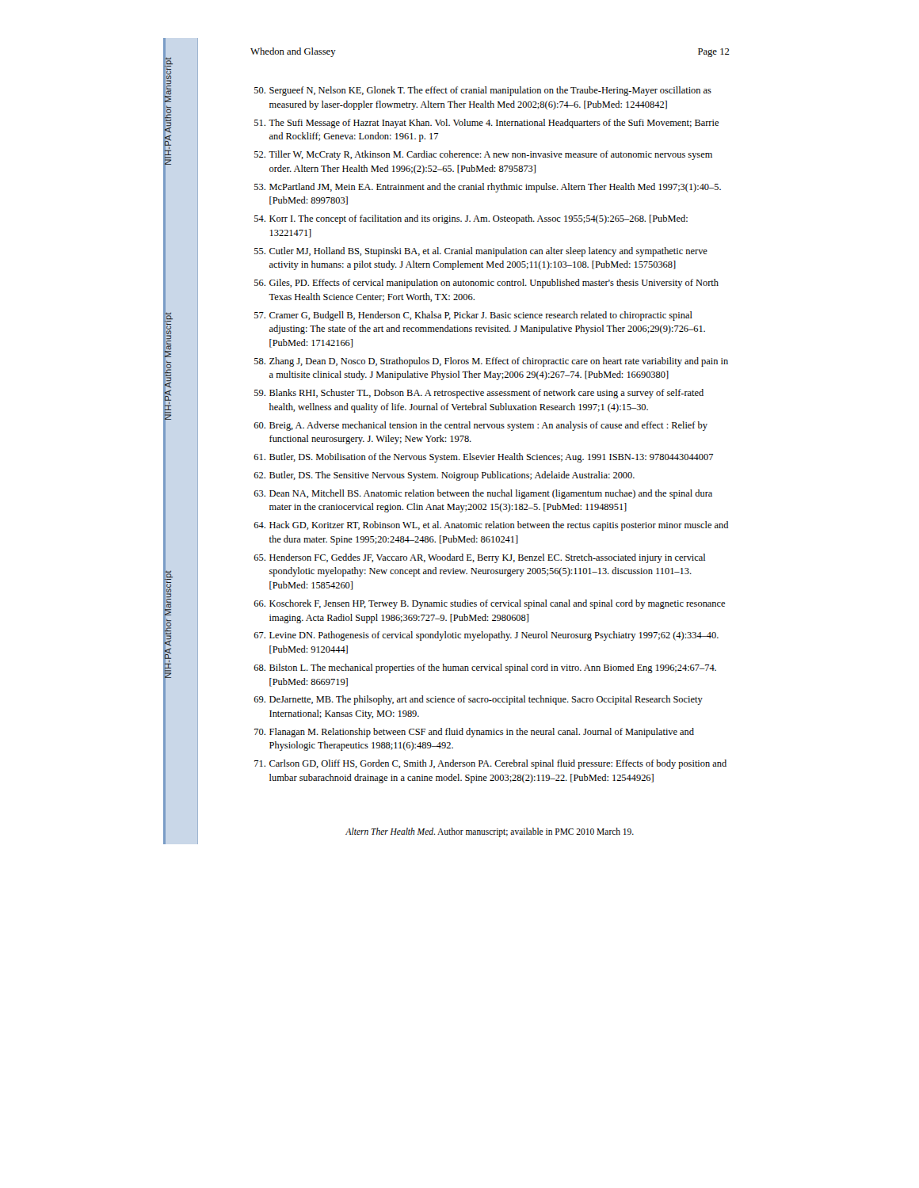NIH-PA Author Manuscript
NIH-PA Author Manuscript
NIH-PA Author Manuscript
Whedon and Glassey Page 12
50. Sergueef N, Nelson KE, Glonek T. The effect of cranial manipulation on the Traube-Hering-Mayer oscillation as measured by laser-doppler flowmetry. Altern Ther Health Med 2002;8(6):74–6. [PubMed: 12440842]
51. The Sufi Message of Hazrat Inayat Khan. Vol. Volume 4. International Headquarters of the Sufi Movement; Barrie and Rockliff; Geneva: London: 1961. p. 17
52. Tiller W, McCraty R, Atkinson M. Cardiac coherence: A new non-invasive measure of autonomic nervous sysem order. Altern Ther Health Med 1996;(2):52–65. [PubMed: 8795873]
53. McPartland JM, Mein EA. Entrainment and the cranial rhythmic impulse. Altern Ther Health Med 1997;3(1):40–5. [PubMed: 8997803]
54. Korr I. The concept of facilitation and its origins. J. Am. Osteopath. Assoc 1955;54(5):265–268. [PubMed: 13221471]
55. Cutler MJ, Holland BS, Stupinski BA, et al. Cranial manipulation can alter sleep latency and sympathetic nerve activity in humans: a pilot study. J Altern Complement Med 2005;11(1):103–108. [PubMed: 15750368]
56. Giles, PD. Effects of cervical manipulation on autonomic control. Unpublished master's thesis University of North Texas Health Science Center; Fort Worth, TX: 2006.
57. Cramer G, Budgell B, Henderson C, Khalsa P, Pickar J. Basic science research related to chiropractic spinal adjusting: The state of the art and recommendations revisited. J Manipulative Physiol Ther 2006;29(9):726–61. [PubMed: 17142166]
58. Zhang J, Dean D, Nosco D, Strathopulos D, Floros M. Effect of chiropractic care on heart rate variability and pain in a multisite clinical study. J Manipulative Physiol Ther May;2006 29(4):267–74. [PubMed: 16690380]
59. Blanks RHI, Schuster TL, Dobson BA. A retrospective assessment of network care using a survey of self-rated health, wellness and quality of life. Journal of Vertebral Subluxation Research 1997;1 (4):15–30.
60. Breig, A. Adverse mechanical tension in the central nervous system : An analysis of cause and effect : Relief by functional neurosurgery. J. Wiley; New York: 1978.
61. Butler, DS. Mobilisation of the Nervous System. Elsevier Health Sciences; Aug. 1991 ISBN-13: 9780443044007
62. Butler, DS. The Sensitive Nervous System. Noigroup Publications; Adelaide Australia: 2000.
63. Dean NA, Mitchell BS. Anatomic relation between the nuchal ligament (ligamentum nuchae) and the spinal dura mater in the craniocervical region. Clin Anat May;2002 15(3):182–5. [PubMed: 11948951]
64. Hack GD, Koritzer RT, Robinson WL, et al. Anatomic relation between the rectus capitis posterior minor muscle and the dura mater. Spine 1995;20:2484–2486. [PubMed: 8610241]
65. Henderson FC, Geddes JF, Vaccaro AR, Woodard E, Berry KJ, Benzel EC. Stretch-associated injury in cervical spondylotic myelopathy: New concept and review. Neurosurgery 2005;56(5):1101–13. discussion 1101–13. [PubMed: 15854260]
66. Koschorek F, Jensen HP, Terwey B. Dynamic studies of cervical spinal canal and spinal cord by magnetic resonance imaging. Acta Radiol Suppl 1986;369:727–9. [PubMed: 2980608]
67. Levine DN. Pathogenesis of cervical spondylotic myelopathy. J Neurol Neurosurg Psychiatry 1997;62 (4):334–40. [PubMed: 9120444]
68. Bilston L. The mechanical properties of the human cervical spinal cord in vitro. Ann Biomed Eng 1996;24:67–74. [PubMed: 8669719]
69. DeJarnette, MB. The philsophy, art and science of sacro-occipital technique. Sacro Occipital Research Society International; Kansas City, MO: 1989.
70. Flanagan M. Relationship between CSF and fluid dynamics in the neural canal. Journal of Manipulative and Physiologic Therapeutics 1988;11(6):489–492.
71. Carlson GD, Oliff HS, Gorden C, Smith J, Anderson PA. Cerebral spinal fluid pressure: Effects of body position and lumbar subarachnoid drainage in a canine model. Spine 2003;28(2):119–22. [PubMed: 12544926]
Altern Ther Health Med. Author manuscript; available in PMC 2010 March 19.